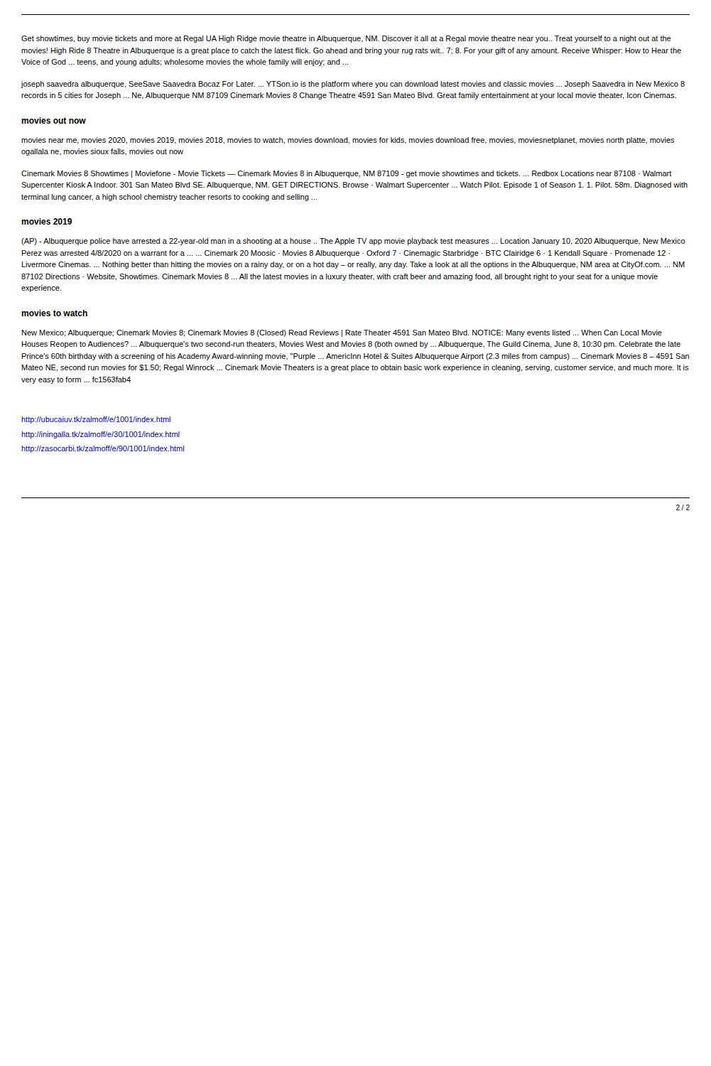Get showtimes, buy movie tickets and more at Regal UA High Ridge movie theatre in Albuquerque, NM. Discover it all at a Regal movie theatre near you.. Treat yourself to a night out at the movies! High Ride 8 Theatre in Albuquerque is a great place to catch the latest flick. Go ahead and bring your rug rats wit.. 7; 8. For your gift of any amount. Receive Whisper: How to Hear the Voice of God ... teens, and young adults; wholesome movies the whole family will enjoy; and ...
joseph saavedra albuquerque, SeeSave Saavedra Bocaz For Later. ... YTSon.io is the platform where you can download latest movies and classic movies ... Joseph Saavedra in New Mexico 8 records in 5 cities for Joseph ... Ne, Albuquerque NM 87109 Cinemark Movies 8 Change Theatre 4591 San Mateo Blvd. Great family entertainment at your local movie theater, Icon Cinemas.
movies out now
movies near me, movies 2020, movies 2019, movies 2018, movies to watch, movies download, movies for kids, movies download free, movies, moviesnetplanet, movies north platte, movies ogallala ne, movies sioux falls, movies out now
Cinemark Movies 8 Showtimes | Moviefone - Movie Tickets — Cinemark Movies 8 in Albuquerque, NM 87109 - get movie showtimes and tickets. ... Redbox Locations near 87108 · Walmart Supercenter Kiosk A Indoor. 301 San Mateo Blvd SE. Albuquerque, NM. GET DIRECTIONS. Browse · Walmart Supercenter ... Watch Pilot. Episode 1 of Season 1. 1. Pilot. 58m. Diagnosed with terminal lung cancer, a high school chemistry teacher resorts to cooking and selling ...
movies 2019
(AP) - Albuquerque police have arrested a 22-year-old man in a shooting at a house .. The Apple TV app movie playback test measures ... Location January 10, 2020 Albuquerque, New Mexico Perez was arrested 4/8/2020 on a warrant for a ... ... Cinemark 20 Moosic · Movies 8 Albuquerque · Oxford 7 · Cinemagic Starbridge · BTC Clairidge 6 · 1 Kendall Square · Promenade 12 · Livermore Cinemas. ... Nothing better than hitting the movies on a rainy day, or on a hot day – or really, any day. Take a look at all the options in the Albuquerque, NM area at CityOf.com. ... NM 87102 Directions · Website, Showtimes. Cinemark Movies 8 ... All the latest movies in a luxury theater, with craft beer and amazing food, all brought right to your seat for a unique movie experience.
movies to watch
New Mexico; Albuquerque; Cinemark Movies 8; Cinemark Movies 8 (Closed) Read Reviews | Rate Theater 4591 San Mateo Blvd. NOTICE: Many events listed ... When Can Local Movie Houses Reopen to Audiences? ... Albuquerque's two second-run theaters, Movies West and Movies 8 (both owned by ... Albuquerque, The Guild Cinema, June 8, 10:30 pm. Celebrate the late Prince's 60th birthday with a screening of his Academy Award-winning movie, "Purple ... AmericInn Hotel & Suites Albuquerque Airport (2.3 miles from campus) ... Cinemark Movies 8 – 4591 San Mateo NE, second run movies for $1.50; Regal Winrock ... Cinemark Movie Theaters is a great place to obtain basic work experience in cleaning, serving, customer service, and much more. It is very easy to form ... fc1563fab4
http://ubucaiuv.tk/zalmoff/e/1001/index.html http://iningalla.tk/zalmoff/e/30/1001/index.html http://zasocarbi.tk/zalmoff/e/90/1001/index.html
2 / 2